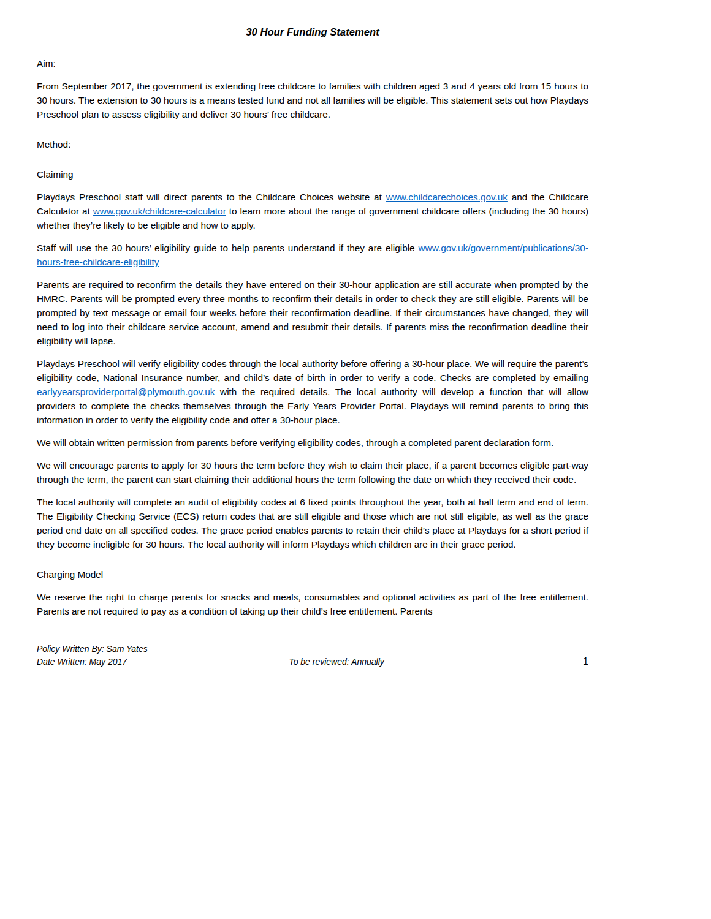30 Hour Funding Statement
Aim:
From September 2017, the government is extending free childcare to families with children aged 3 and 4 years old from 15 hours to 30 hours. The extension to 30 hours is a means tested fund and not all families will be eligible. This statement sets out how Playdays Preschool plan to assess eligibility and deliver 30 hours’ free childcare.
Method:
Claiming
Playdays Preschool staff will direct parents to the Childcare Choices website at www.childcarechoices.gov.uk and the Childcare Calculator at www.gov.uk/childcare-calculator to learn more about the range of government childcare offers (including the 30 hours) whether they’re likely to be eligible and how to apply.
Staff will use the 30 hours’ eligibility guide to help parents understand if they are eligible www.gov.uk/government/publications/30-hours-free-childcare-eligibility
Parents are required to reconfirm the details they have entered on their 30-hour application are still accurate when prompted by the HMRC. Parents will be prompted every three months to reconfirm their details in order to check they are still eligible. Parents will be prompted by text message or email four weeks before their reconfirmation deadline. If their circumstances have changed, they will need to log into their childcare service account, amend and resubmit their details. If parents miss the reconfirmation deadline their eligibility will lapse.
Playdays Preschool will verify eligibility codes through the local authority before offering a 30-hour place. We will require the parent’s eligibility code, National Insurance number, and child’s date of birth in order to verify a code. Checks are completed by emailing earlyyearsproviderportal@plymouth.gov.uk with the required details. The local authority will develop a function that will allow providers to complete the checks themselves through the Early Years Provider Portal. Playdays will remind parents to bring this information in order to verify the eligibility code and offer a 30-hour place.
We will obtain written permission from parents before verifying eligibility codes, through a completed parent declaration form.
We will encourage parents to apply for 30 hours the term before they wish to claim their place, if a parent becomes eligible part-way through the term, the parent can start claiming their additional hours the term following the date on which they received their code.
The local authority will complete an audit of eligibility codes at 6 fixed points throughout the year, both at half term and end of term. The Eligibility Checking Service (ECS) return codes that are still eligible and those which are not still eligible, as well as the grace period end date on all specified codes. The grace period enables parents to retain their child’s place at Playdays for a short period if they become ineligible for 30 hours. The local authority will inform Playdays which children are in their grace period.
Charging Model
We reserve the right to charge parents for snacks and meals, consumables and optional activities as part of the free entitlement. Parents are not required to pay as a condition of taking up their child’s free entitlement. Parents
Policy Written By: Sam Yates
Date Written: May 2017 To be reviewed: Annually 1